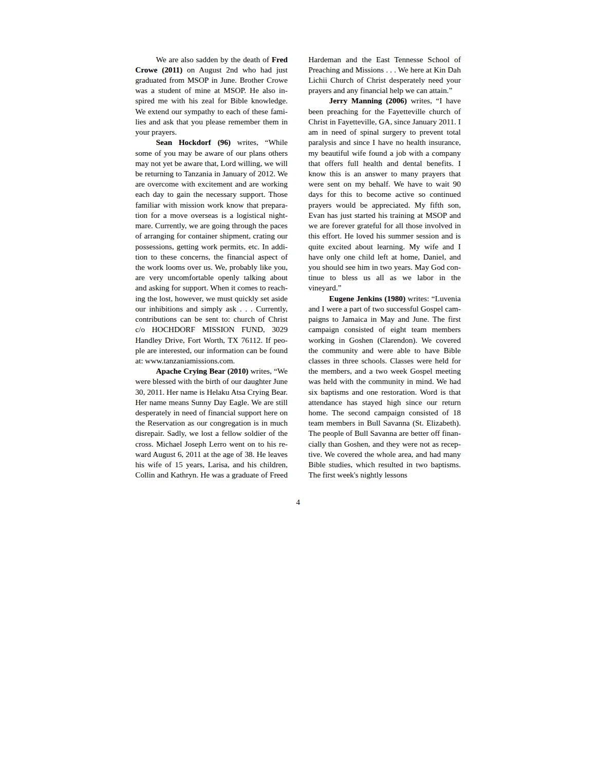We are also sadden by the death of Fred Crowe (2011) on August 2nd who had just graduated from MSOP in June. Brother Crowe was a student of mine at MSOP. He also inspired me with his zeal for Bible knowledge. We extend our sympathy to each of these families and ask that you please remember them in your prayers.
Sean Hockdorf (96) writes, “While some of you may be aware of our plans others may not yet be aware that, Lord willing, we will be returning to Tanzania in January of 2012. We are overcome with excitement and are working each day to gain the necessary support. Those familiar with mission work know that preparation for a move overseas is a logistical nightmare. Currently, we are going through the paces of arranging for container shipment, crating our possessions, getting work permits, etc. In addition to these concerns, the financial aspect of the work looms over us. We, probably like you, are very uncomfortable openly talking about and asking for support. When it comes to reaching the lost, however, we must quickly set aside our inhibitions and simply ask . . . Currently, contributions can be sent to: church of Christ c/o HOCHDORF MISSION FUND, 3029 Handley Drive, Fort Worth, TX 76112. If people are interested, our information can be found at: www.tanzaniamissions.com.
Apache Crying Bear (2010) writes, “We were blessed with the birth of our daughter June 30, 2011. Her name is Helaku Atsa Crying Bear. Her name means Sunny Day Eagle. We are still desperately in need of financial support here on the Reservation as our congregation is in much disrepair. Sadly, we lost a fellow soldier of the cross. Michael Joseph Lerro went on to his reward August 6, 2011 at the age of 38. He leaves his wife of 15 years, Larisa, and his children, Collin and Kathryn. He was a graduate of Freed Hardeman and the East Tennesse School of Preaching and Missions . . . We here at Kin Dah Lichii Church of Christ desperately need your prayers and any financial help we can attain.”
Jerry Manning (2006) writes, “I have been preaching for the Fayetteville church of Christ in Fayetteville, GA, since January 2011. I am in need of spinal surgery to prevent total paralysis and since I have no health insurance, my beautiful wife found a job with a company that offers full health and dental benefits. I know this is an answer to many prayers that were sent on my behalf. We have to wait 90 days for this to become active so continued prayers would be appreciated. My fifth son, Evan has just started his training at MSOP and we are forever grateful for all those involved in this effort. He loved his summer session and is quite excited about learning. My wife and I have only one child left at home, Daniel, and you should see him in two years. May God continue to bless us all as we labor in the vineyard.”
Eugene Jenkins (1980) writes: “Luvenia and I were a part of two successful Gospel campaigns to Jamaica in May and June. The first campaign consisted of eight team members working in Goshen (Clarendon). We covered the community and were able to have Bible classes in three schools. Classes were held for the members, and a two week Gospel meeting was held with the community in mind. We had six baptisms and one restoration. Word is that attendance has stayed high since our return home. The second campaign consisted of 18 team members in Bull Savanna (St. Elizabeth). The people of Bull Savanna are better off financially than Goshen, and they were not as receptive. We covered the whole area, and had many Bible studies, which resulted in two baptisms. The first week's nightly lessons
4